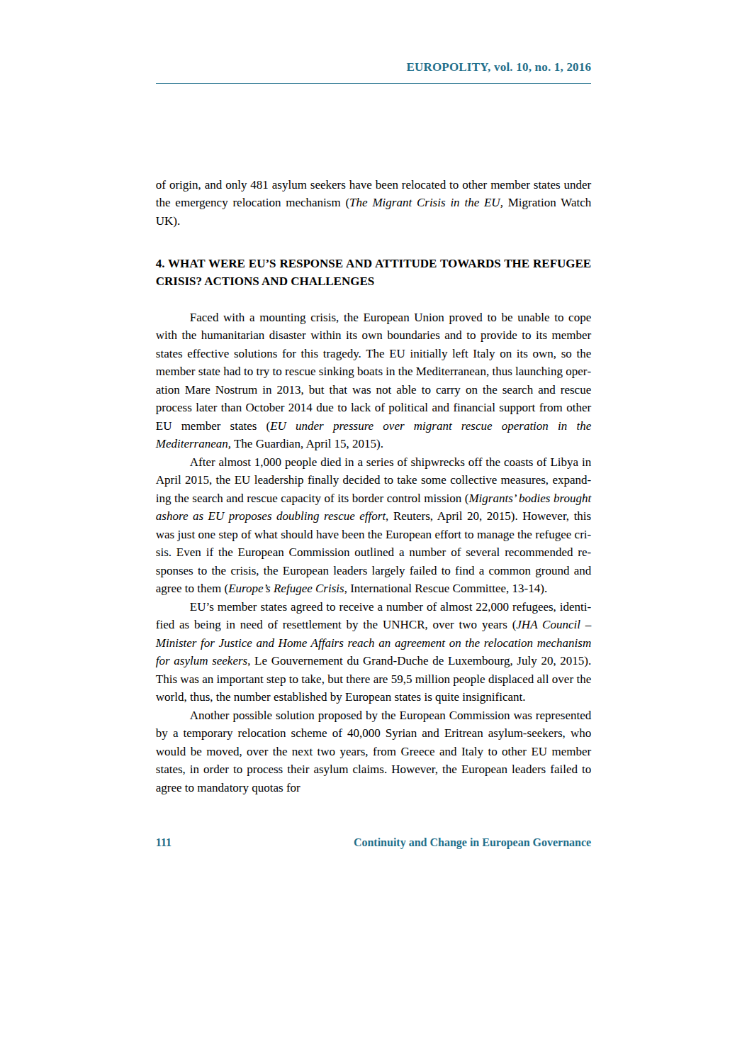EUROPOLITY, vol. 10, no. 1, 2016
of origin, and only 481 asylum seekers have been relocated to other member states under the emergency relocation mechanism (The Migrant Crisis in the EU, Migration Watch UK).
4. WHAT WERE EU’S RESPONSE AND ATTITUDE TOWARDS THE REFUGEE CRISIS? ACTIONS AND CHALLENGES
Faced with a mounting crisis, the European Union proved to be unable to cope with the humanitarian disaster within its own boundaries and to provide to its member states effective solutions for this tragedy. The EU initially left Italy on its own, so the member state had to try to rescue sinking boats in the Mediterranean, thus launching operation Mare Nostrum in 2013, but that was not able to carry on the search and rescue process later than October 2014 due to lack of political and financial support from other EU member states (EU under pressure over migrant rescue operation in the Mediterranean, The Guardian, April 15, 2015).
After almost 1,000 people died in a series of shipwrecks off the coasts of Libya in April 2015, the EU leadership finally decided to take some collective measures, expanding the search and rescue capacity of its border control mission (Migrants’ bodies brought ashore as EU proposes doubling rescue effort, Reuters, April 20, 2015). However, this was just one step of what should have been the European effort to manage the refugee crisis. Even if the European Commission outlined a number of several recommended responses to the crisis, the European leaders largely failed to find a common ground and agree to them (Europe’s Refugee Crisis, International Rescue Committee, 13-14).
EU’s member states agreed to receive a number of almost 22,000 refugees, identified as being in need of resettlement by the UNHCR, over two years (JHA Council – Minister for Justice and Home Affairs reach an agreement on the relocation mechanism for asylum seekers, Le Gouvernement du Grand-Duche de Luxembourg, July 20, 2015). This was an important step to take, but there are 59,5 million people displaced all over the world, thus, the number established by European states is quite insignificant.
Another possible solution proposed by the European Commission was represented by a temporary relocation scheme of 40,000 Syrian and Eritrean asylum-seekers, who would be moved, over the next two years, from Greece and Italy to other EU member states, in order to process their asylum claims. However, the European leaders failed to agree to mandatory quotas for
111 Continuity and Change in European Governance